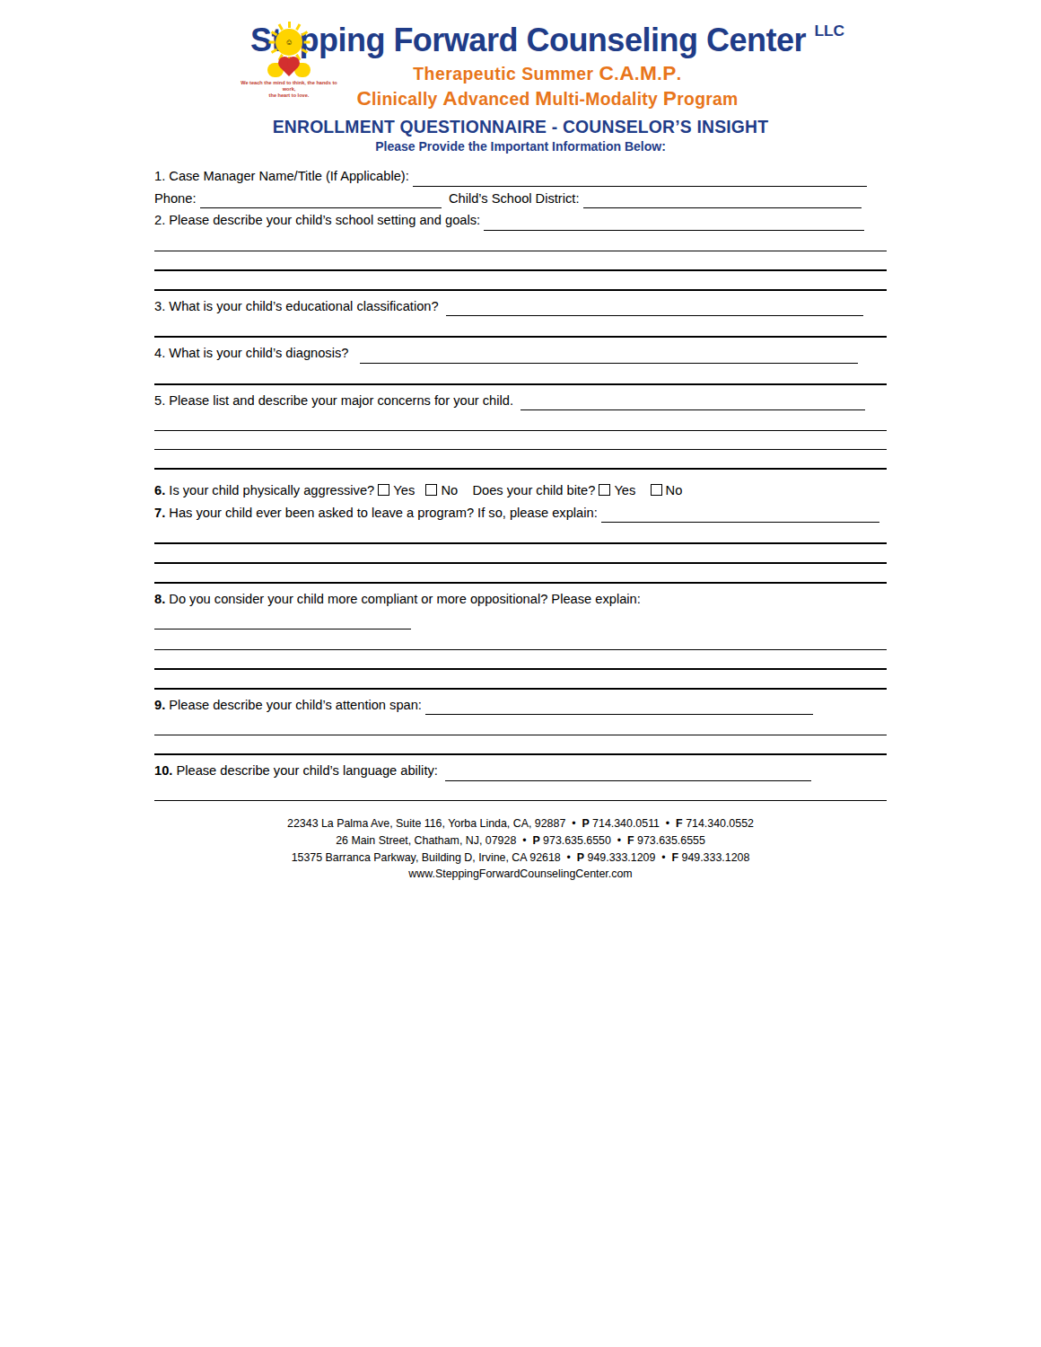☺
We teach the mind to think, the hands to work,
the heart to love.
Stepping Forward Counseling Center LLC
Therapeutic Summer C.A.M.P.
Clinically Advanced Multi-Modality Program
ENROLLMENT QUESTIONNAIRE - COUNSELOR’S INSIGHT
Please Provide the Important Information Below:
1. Case Manager Name/Title (If Applicable):
Phone: Child’s School District:
2. Please describe your child’s school setting and goals:
3. What is your child’s educational classification?
4. What is your child’s diagnosis?
5. Please list and describe your major concerns for your child.
6. Is your child physically aggressive? Yes No Does your child bite? Yes No
7. Has your child ever been asked to leave a program? If so, please explain:
8. Do you consider your child more compliant or more oppositional? Please explain:
9. Please describe your child’s attention span:
10. Please describe your child’s language ability:
22343 La Palma Ave, Suite 116, Yorba Linda, CA, 92887 • P 714.340.0511 • F 714.340.0552
26 Main Street, Chatham, NJ, 07928 • P 973.635.6550 • F 973.635.6555
15375 Barranca Parkway, Building D, Irvine, CA 92618 • P 949.333.1209 • F 949.333.1208
www.SteppingForwardCounselingCenter.com